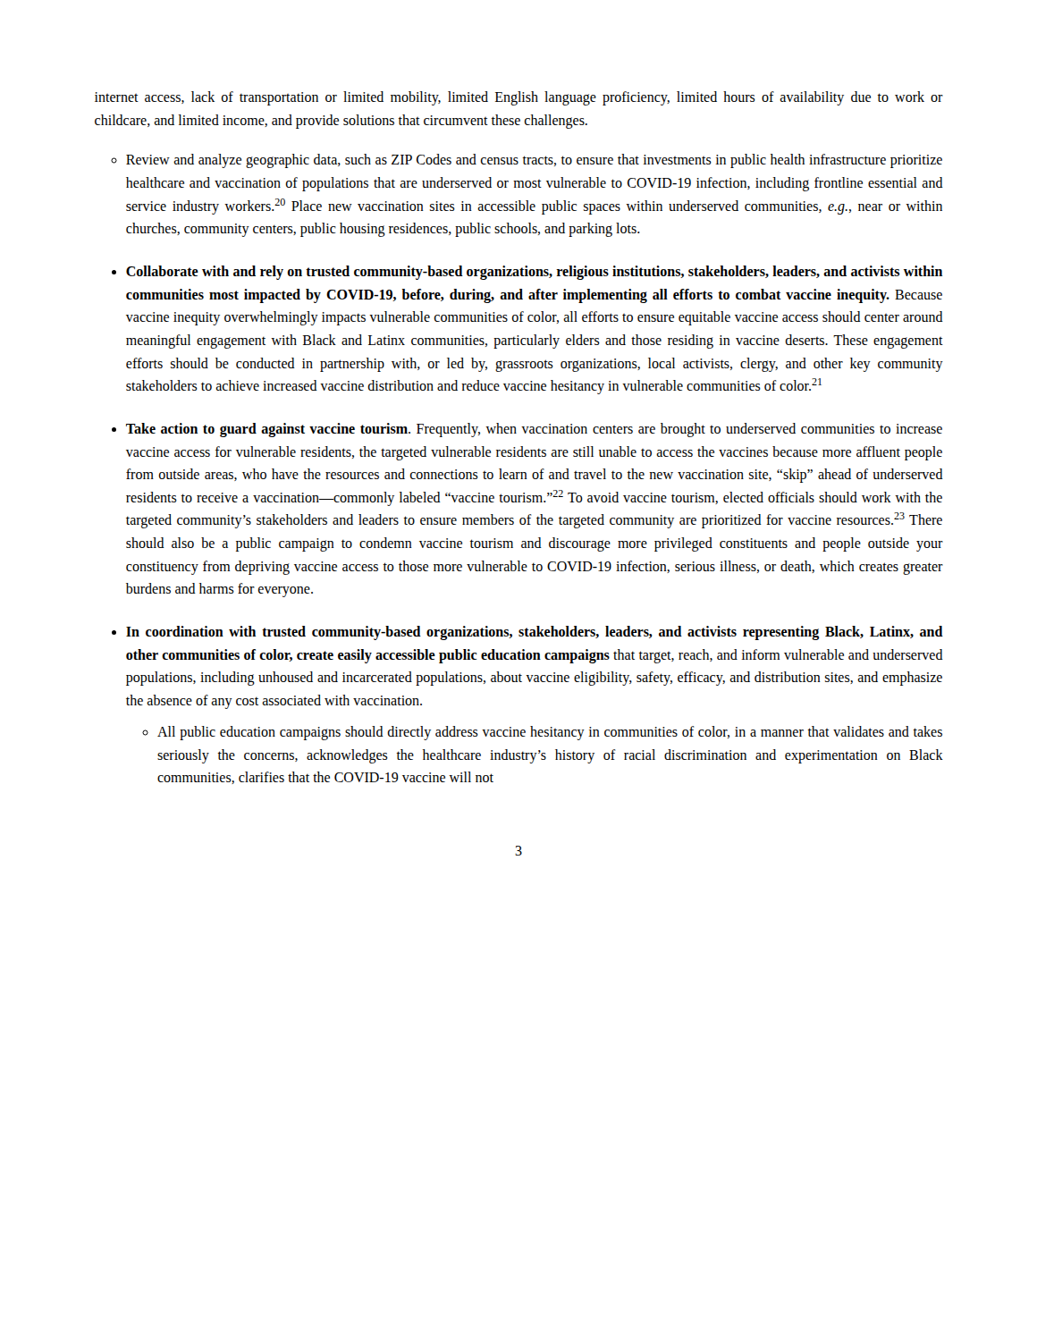internet access, lack of transportation or limited mobility, limited English language proficiency, limited hours of availability due to work or childcare, and limited income, and provide solutions that circumvent these challenges.
Review and analyze geographic data, such as ZIP Codes and census tracts, to ensure that investments in public health infrastructure prioritize healthcare and vaccination of populations that are underserved or most vulnerable to COVID-19 infection, including frontline essential and service industry workers.20 Place new vaccination sites in accessible public spaces within underserved communities, e.g., near or within churches, community centers, public housing residences, public schools, and parking lots.
Collaborate with and rely on trusted community-based organizations, religious institutions, stakeholders, leaders, and activists within communities most impacted by COVID-19, before, during, and after implementing all efforts to combat vaccine inequity. Because vaccine inequity overwhelmingly impacts vulnerable communities of color, all efforts to ensure equitable vaccine access should center around meaningful engagement with Black and Latinx communities, particularly elders and those residing in vaccine deserts. These engagement efforts should be conducted in partnership with, or led by, grassroots organizations, local activists, clergy, and other key community stakeholders to achieve increased vaccine distribution and reduce vaccine hesitancy in vulnerable communities of color.21
Take action to guard against vaccine tourism. Frequently, when vaccination centers are brought to underserved communities to increase vaccine access for vulnerable residents, the targeted vulnerable residents are still unable to access the vaccines because more affluent people from outside areas, who have the resources and connections to learn of and travel to the new vaccination site, “skip” ahead of underserved residents to receive a vaccination—commonly labeled “vaccine tourism.”22 To avoid vaccine tourism, elected officials should work with the targeted community’s stakeholders and leaders to ensure members of the targeted community are prioritized for vaccine resources.23 There should also be a public campaign to condemn vaccine tourism and discourage more privileged constituents and people outside your constituency from depriving vaccine access to those more vulnerable to COVID-19 infection, serious illness, or death, which creates greater burdens and harms for everyone.
In coordination with trusted community-based organizations, stakeholders, leaders, and activists representing Black, Latinx, and other communities of color, create easily accessible public education campaigns that target, reach, and inform vulnerable and underserved populations, including unhoused and incarcerated populations, about vaccine eligibility, safety, efficacy, and distribution sites, and emphasize the absence of any cost associated with vaccination.
All public education campaigns should directly address vaccine hesitancy in communities of color, in a manner that validates and takes seriously the concerns, acknowledges the healthcare industry’s history of racial discrimination and experimentation on Black communities, clarifies that the COVID-19 vaccine will not
3